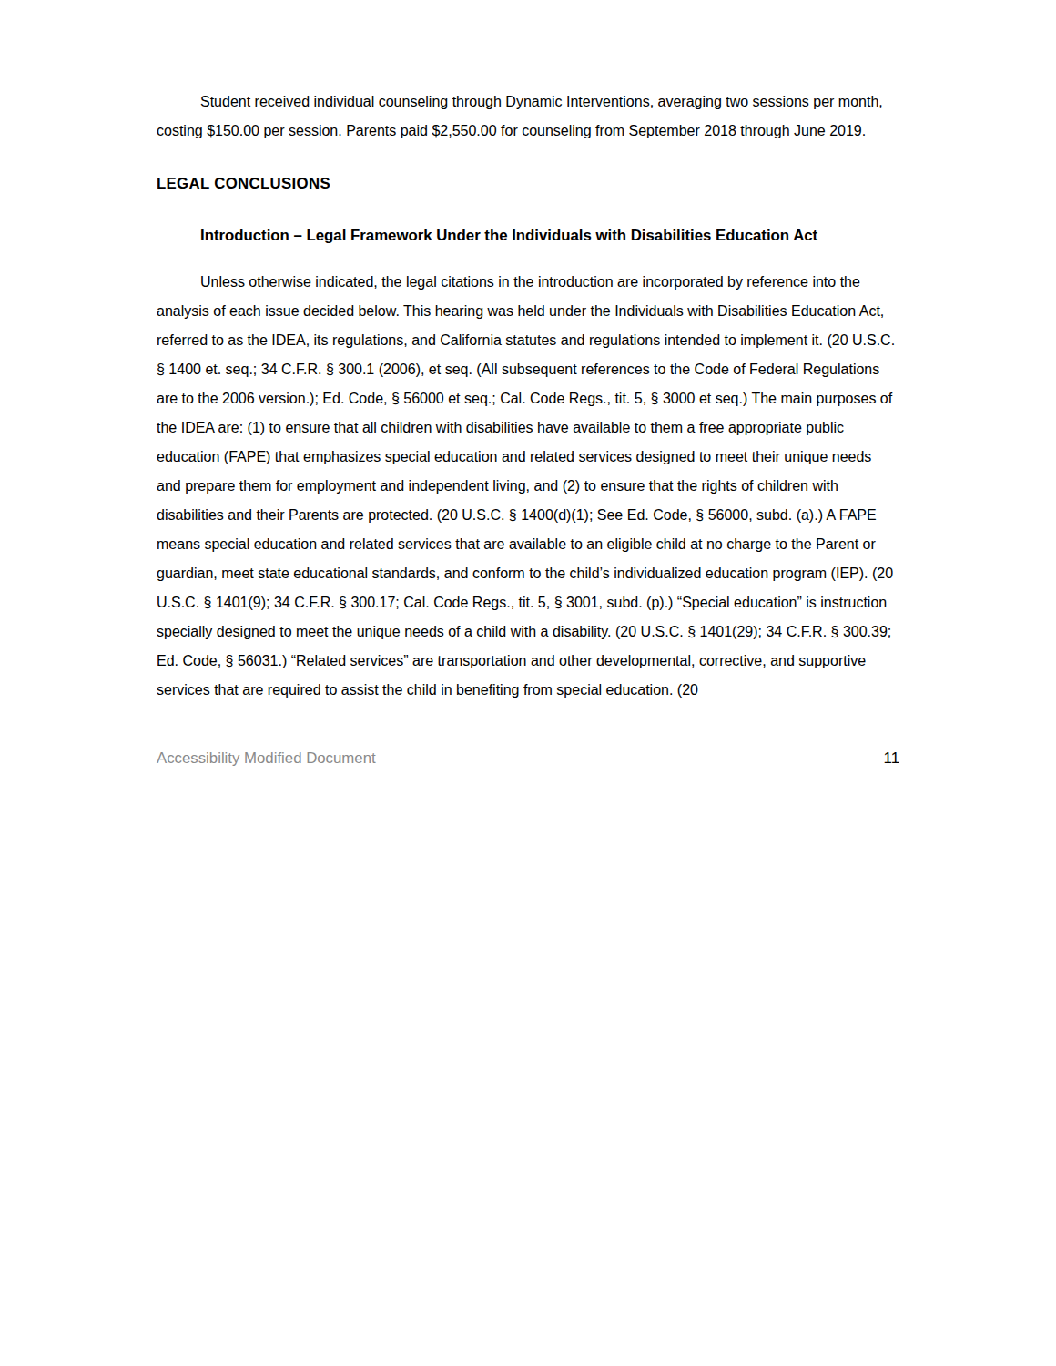Student received individual counseling through Dynamic Interventions, averaging two sessions per month, costing $150.00 per session. Parents paid $2,550.00 for counseling from September 2018 through June 2019.
LEGAL CONCLUSIONS
Introduction – Legal Framework Under the Individuals with Disabilities Education Act
Unless otherwise indicated, the legal citations in the introduction are incorporated by reference into the analysis of each issue decided below. This hearing was held under the Individuals with Disabilities Education Act, referred to as the IDEA, its regulations, and California statutes and regulations intended to implement it. (20 U.S.C. § 1400 et. seq.; 34 C.F.R. § 300.1 (2006), et seq. (All subsequent references to the Code of Federal Regulations are to the 2006 version.); Ed. Code, § 56000 et seq.; Cal. Code Regs., tit. 5, § 3000 et seq.) The main purposes of the IDEA are: (1) to ensure that all children with disabilities have available to them a free appropriate public education (FAPE) that emphasizes special education and related services designed to meet their unique needs and prepare them for employment and independent living, and (2) to ensure that the rights of children with disabilities and their Parents are protected. (20 U.S.C. § 1400(d)(1); See Ed. Code, § 56000, subd. (a).) A FAPE means special education and related services that are available to an eligible child at no charge to the Parent or guardian, meet state educational standards, and conform to the child’s individualized education program (IEP). (20 U.S.C. § 1401(9); 34 C.F.R. § 300.17; Cal. Code Regs., tit. 5, § 3001, subd. (p).) “Special education” is instruction specially designed to meet the unique needs of a child with a disability. (20 U.S.C. § 1401(29); 34 C.F.R. § 300.39; Ed. Code, § 56031.) “Related services” are transportation and other developmental, corrective, and supportive services that are required to assist the child in benefiting from special education. (20
Accessibility Modified Document 11